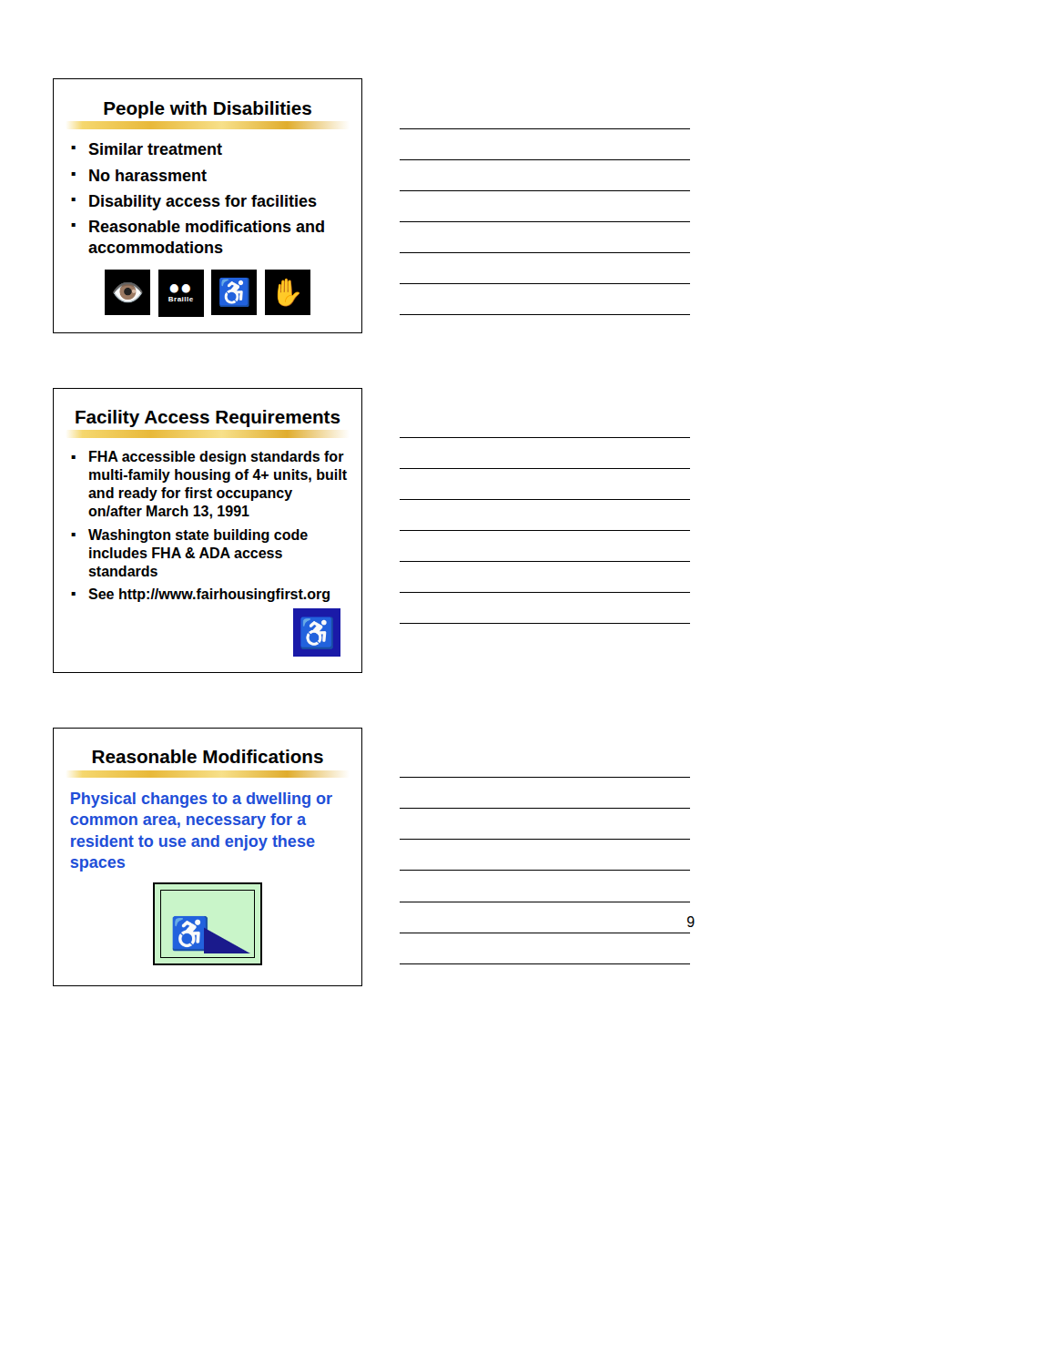People with Disabilities
Similar treatment
No harassment
Disability access for facilities
Reasonable modifications and accommodations
👁️
⦁⦁ Braille
♿
✋
Facility Access Requirements
FHA accessible design standards for multi-family housing of 4+ units, built and ready for first occupancy on/after March 13, 1991
Washington state building code includes FHA & ADA access standards
See http://www.fairhousingfirst.org
♿
Reasonable Modifications
Physical changes to a dwelling or common area, necessary for a resident to use and enjoy these spaces
♿
9